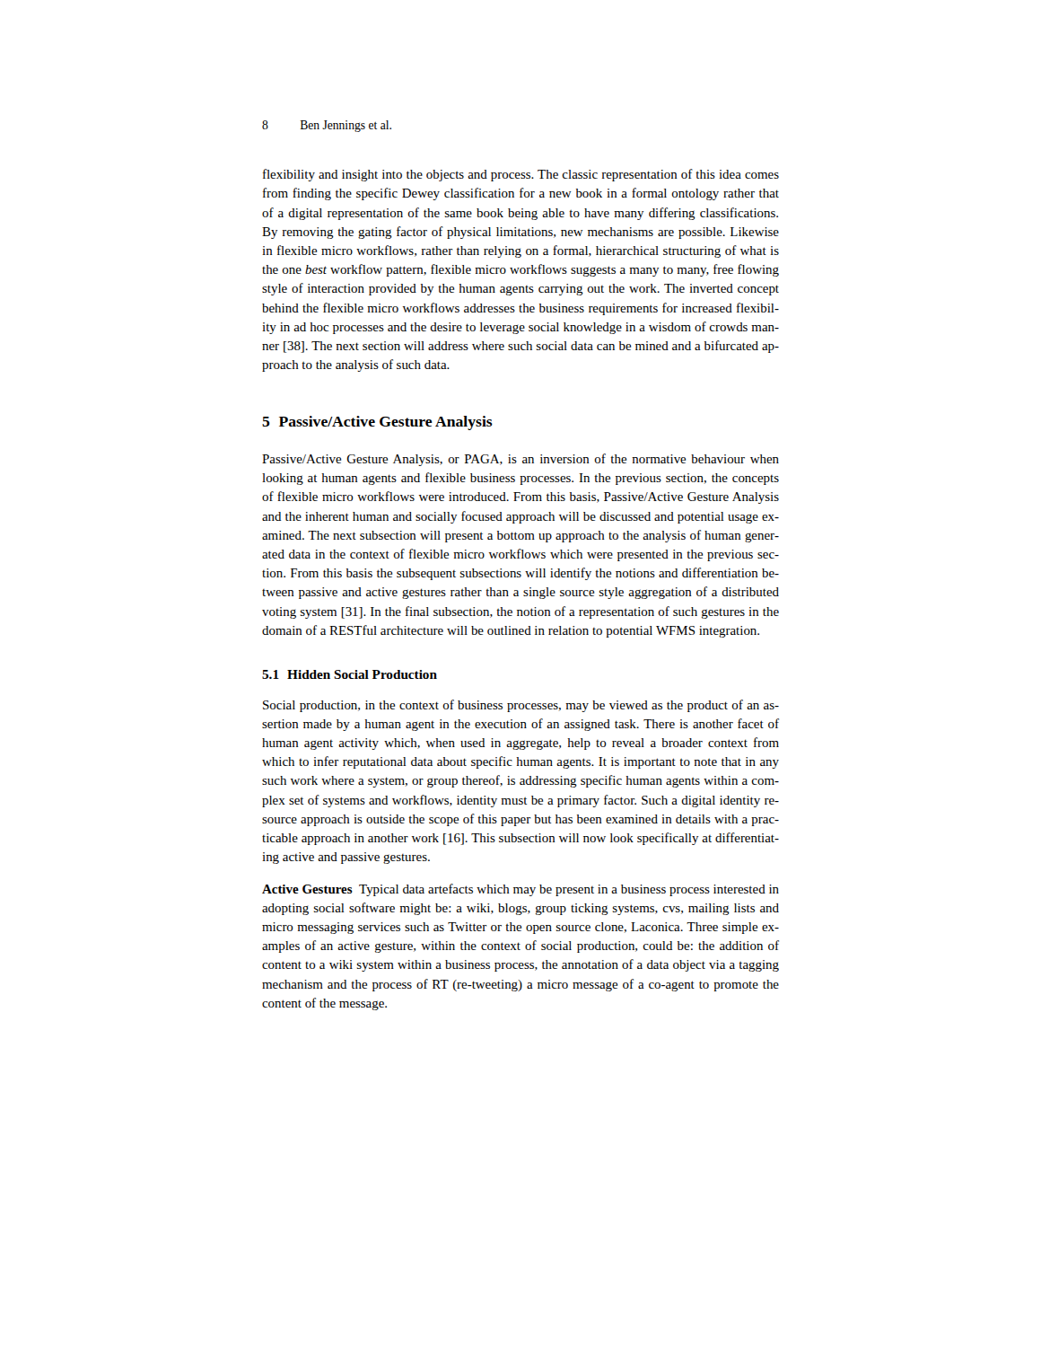8 Ben Jennings et al.
flexibility and insight into the objects and process. The classic representation of this idea comes from finding the specific Dewey classification for a new book in a formal ontology rather that of a digital representation of the same book being able to have many differing classifications. By removing the gating factor of physical limitations, new mechanisms are possible. Likewise in flexible micro workflows, rather than relying on a formal, hierarchical structuring of what is the one best workflow pattern, flexible micro workflows suggests a many to many, free flowing style of interaction provided by the human agents carrying out the work. The inverted concept behind the flexible micro workflows addresses the business requirements for increased flexibility in ad hoc processes and the desire to leverage social knowledge in a wisdom of crowds manner [38]. The next section will address where such social data can be mined and a bifurcated approach to the analysis of such data.
5 Passive/Active Gesture Analysis
Passive/Active Gesture Analysis, or PAGA, is an inversion of the normative behaviour when looking at human agents and flexible business processes. In the previous section, the concepts of flexible micro workflows were introduced. From this basis, Passive/Active Gesture Analysis and the inherent human and socially focused approach will be discussed and potential usage examined. The next subsection will present a bottom up approach to the analysis of human generated data in the context of flexible micro workflows which were presented in the previous section. From this basis the subsequent subsections will identify the notions and differentiation between passive and active gestures rather than a single source style aggregation of a distributed voting system [31]. In the final subsection, the notion of a representation of such gestures in the domain of a RESTful architecture will be outlined in relation to potential WFMS integration.
5.1 Hidden Social Production
Social production, in the context of business processes, may be viewed as the product of an assertion made by a human agent in the execution of an assigned task. There is another facet of human agent activity which, when used in aggregate, help to reveal a broader context from which to infer reputational data about specific human agents. It is important to note that in any such work where a system, or group thereof, is addressing specific human agents within a complex set of systems and workflows, identity must be a primary factor. Such a digital identity resource approach is outside the scope of this paper but has been examined in details with a practicable approach in another work [16]. This subsection will now look specifically at differentiating active and passive gestures.
Active Gestures Typical data artefacts which may be present in a business process interested in adopting social software might be: a wiki, blogs, group ticking systems, cvs, mailing lists and micro messaging services such as Twitter or the open source clone, Laconica. Three simple examples of an active gesture, within the context of social production, could be: the addition of content to a wiki system within a business process, the annotation of a data object via a tagging mechanism and the process of RT (re-tweeting) a micro message of a co-agent to promote the content of the message.